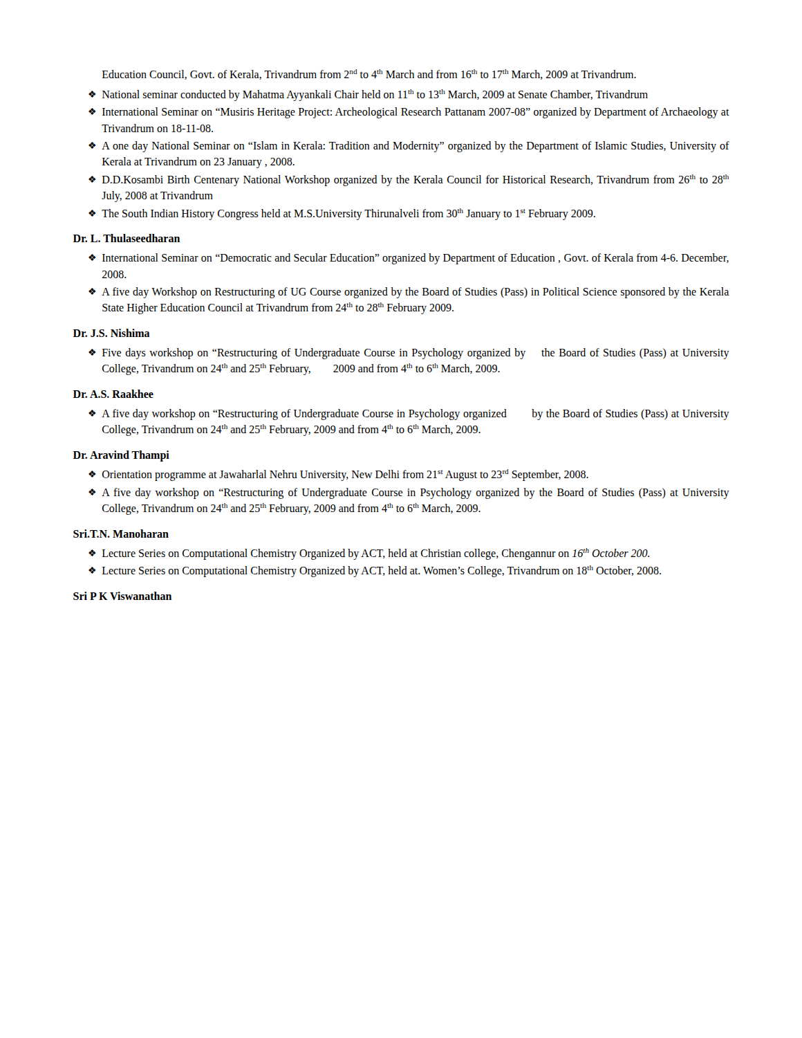Education Council, Govt. of Kerala, Trivandrum from 2nd to 4th March and from 16th to 17th March, 2009 at Trivandrum.
National seminar conducted by Mahatma Ayyankali Chair held on 11th to 13th March, 2009 at Senate Chamber, Trivandrum
International Seminar on “Musiris Heritage Project: Archeological Research Pattanam 2007-08” organized by Department of Archaeology at Trivandrum on 18-11-08.
A one day National Seminar on “Islam in Kerala: Tradition and Modernity” organized by the Department of Islamic Studies, University of Kerala at Trivandrum on 23 January , 2008.
D.D.Kosambi Birth Centenary National Workshop organized by the Kerala Council for Historical Research, Trivandrum from 26th to 28th July, 2008 at Trivandrum
The South Indian History Congress held at M.S.University Thirunalveli from 30th January to 1st February 2009.
Dr. L. Thulaseedharan
International Seminar on “Democratic and Secular Education” organized by Department of Education , Govt. of Kerala from 4-6. December, 2008.
A five day Workshop on Restructuring of UG Course organized by the Board of Studies (Pass) in Political Science sponsored by the Kerala State Higher Education Council at Trivandrum from 24th to 28th February 2009.
Dr. J.S. Nishima
Five days workshop on “Restructuring of Undergraduate Course in Psychology organized by the Board of Studies (Pass) at University College, Trivandrum on 24th and 25th February, 2009 and from 4th to 6th March, 2009.
Dr. A.S. Raakhee
A five day workshop on “Restructuring of Undergraduate Course in Psychology organized by the Board of Studies (Pass) at University College, Trivandrum on 24th and 25th February, 2009 and from 4th to 6th March, 2009.
Dr. Aravind Thampi
Orientation programme at Jawaharlal Nehru University, New Delhi from 21st August to 23rd September, 2008.
A five day workshop on “Restructuring of Undergraduate Course in Psychology organized by the Board of Studies (Pass) at University College, Trivandrum on 24th and 25th February, 2009 and from 4th to 6th March, 2009.
Sri.T.N. Manoharan
Lecture Series on Computational Chemistry Organized by ACT, held at Christian college, Chengannur on 16th October 200.
Lecture Series on Computational Chemistry Organized by ACT, held at. Women’s College, Trivandrum on 18th October, 2008.
Sri P K Viswanathan